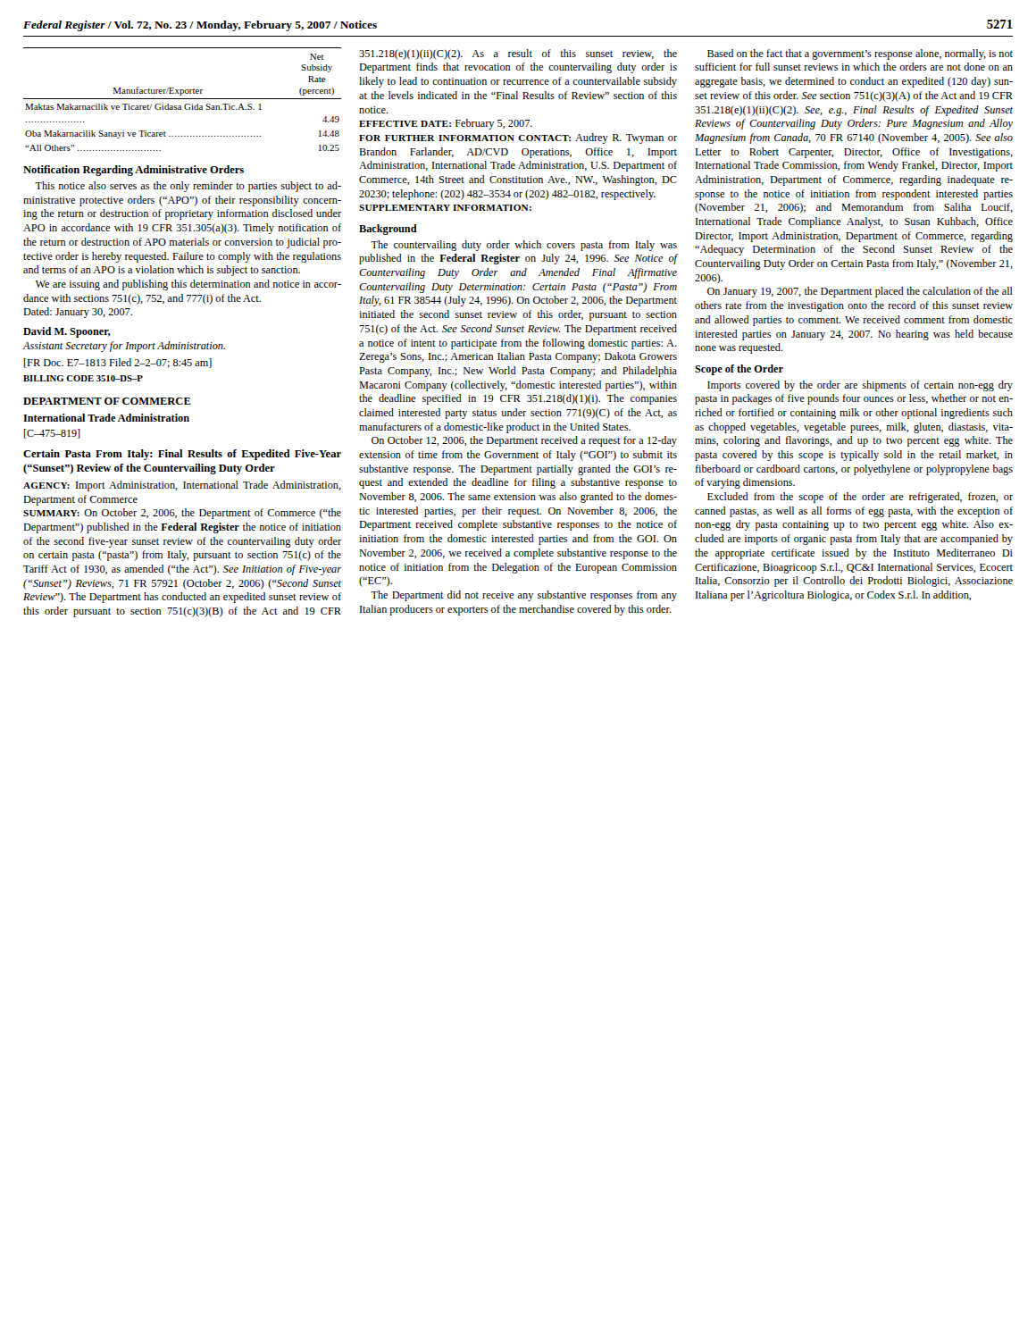Federal Register / Vol. 72, No. 23 / Monday, February 5, 2007 / Notices
5271
| Manufacturer/Exporter | Net Subsidy Rate (percent) |
| --- | --- |
| Maktas Makarnacilik ve Ticaret/ Gidasa Gida San.Tic.A.S. 1 .................... | 4.49 |
| Oba Makarnacilik Sanayi ve Ticaret ............................... | 14.48 |
| “All Others” ............................ | 10.25 |
Notification Regarding Administrative Orders
This notice also serves as the only reminder to parties subject to administrative protective orders (“APO”) of their responsibility concerning the return or destruction of proprietary information disclosed under APO in accordance with 19 CFR 351.305(a)(3). Timely notification of the return or destruction of APO materials or conversion to judicial protective order is hereby requested. Failure to comply with the regulations and terms of an APO is a violation which is subject to sanction.
We are issuing and publishing this determination and notice in accordance with sections 751(c), 752, and 777(i) of the Act.
Dated: January 30, 2007.
David M. Spooner,
Assistant Secretary for Import Administration.
[FR Doc. E7–1813 Filed 2–2–07; 8:45 am]
BILLING CODE 3510–DS–P
DEPARTMENT OF COMMERCE
International Trade Administration
[C–475–819]
Certain Pasta From Italy: Final Results of Expedited Five-Year (“Sunset”) Review of the Countervailing Duty Order
AGENCY: Import Administration, International Trade Administration, Department of Commerce
SUMMARY: On October 2, 2006, the Department of Commerce (“the Department”) published in the Federal Register the notice of initiation of the second five-year sunset review of the countervailing duty order on certain pasta (“pasta”) from Italy, pursuant to section 751(c) of the Tariff Act of 1930, as amended (“the Act”). See Initiation of Five-year (“Sunset”) Reviews, 71 FR 57921 (October 2, 2006) (“Second Sunset Review”). The Department has conducted an expedited sunset review of this order pursuant to section 751(c)(3)(B) of the Act and 19 CFR 351.218(e)(1)(ii)(C)(2). As a result of this sunset review, the Department finds that revocation of the countervailing duty order is likely to lead to continuation or recurrence of a countervailable subsidy at the levels indicated in the “Final Results of Review” section of this notice.
EFFECTIVE DATE: February 5, 2007.
FOR FURTHER INFORMATION CONTACT: Audrey R. Twyman or Brandon Farlander, AD/CVD Operations, Office 1, Import Administration, International Trade Administration, U.S. Department of Commerce, 14th Street and Constitution Ave., NW., Washington, DC 20230; telephone: (202) 482–3534 or (202) 482–0182, respectively.
SUPPLEMENTARY INFORMATION:
Background
The countervailing duty order which covers pasta from Italy was published in the Federal Register on July 24, 1996. See Notice of Countervailing Duty Order and Amended Final Affirmative Countervailing Duty Determination: Certain Pasta (“Pasta”) From Italy, 61 FR 38544 (July 24, 1996). On October 2, 2006, the Department initiated the second sunset review of this order, pursuant to section 751(c) of the Act. See Second Sunset Review. The Department received a notice of intent to participate from the following domestic parties: A. Zerega’s Sons, Inc.; American Italian Pasta Company; Dakota Growers Pasta Company, Inc.; New World Pasta Company; and Philadelphia Macaroni Company (collectively, “domestic interested parties”), within the deadline specified in 19 CFR 351.218(d)(1)(i). The companies claimed interested party status under section 771(9)(C) of the Act, as manufacturers of a domestic-like product in the United States.
On October 12, 2006, the Department received a request for a 12-day extension of time from the Government of Italy (“GOI”) to submit its substantive response. The Department partially granted the GOI’s request and extended the deadline for filing a substantive response to November 8, 2006. The same extension was also granted to the domestic interested parties, per their request. On November 8, 2006, the Department received complete substantive responses to the notice of initiation from the domestic interested parties and from the GOI. On November 2, 2006, we received a complete substantive response to the notice of initiation from the Delegation of the European Commission (“EC”).
The Department did not receive any substantive responses from any Italian producers or exporters of the merchandise covered by this order.
Based on the fact that a government’s response alone, normally, is not sufficient for full sunset reviews in which the orders are not done on an aggregate basis, we determined to conduct an expedited (120 day) sunset review of this order. See section 751(c)(3)(A) of the Act and 19 CFR 351.218(e)(1)(ii)(C)(2). See, e.g., Final Results of Expedited Sunset Reviews of Countervailing Duty Orders: Pure Magnesium and Alloy Magnesium from Canada, 70 FR 67140 (November 4, 2005). See also Letter to Robert Carpenter, Director, Office of Investigations, International Trade Commission, from Wendy Frankel, Director, Import Administration, Department of Commerce, regarding inadequate response to the notice of initiation from respondent interested parties (November 21, 2006); and Memorandum from Saliha Loucif, International Trade Compliance Analyst, to Susan Kuhbach, Office Director, Import Administration, Department of Commerce, regarding “Adequacy Determination of the Second Sunset Review of the Countervailing Duty Order on Certain Pasta from Italy,” (November 21, 2006).
On January 19, 2007, the Department placed the calculation of the all others rate from the investigation onto the record of this sunset review and allowed parties to comment. We received comment from domestic interested parties on January 24, 2007. No hearing was held because none was requested.
Scope of the Order
Imports covered by the order are shipments of certain non-egg dry pasta in packages of five pounds four ounces or less, whether or not enriched or fortified or containing milk or other optional ingredients such as chopped vegetables, vegetable purees, milk, gluten, diastasis, vitamins, coloring and flavorings, and up to two percent egg white. The pasta covered by this scope is typically sold in the retail market, in fiberboard or cardboard cartons, or polyethylene or polypropylene bags of varying dimensions.
Excluded from the scope of the order are refrigerated, frozen, or canned pastas, as well as all forms of egg pasta, with the exception of non-egg dry pasta containing up to two percent egg white. Also excluded are imports of organic pasta from Italy that are accompanied by the appropriate certificate issued by the Instituto Mediterraneo Di Certificazione, Bioagricoop S.r.l., QC&I International Services, Ecocert Italia, Consorzio per il Controllo dei Prodotti Biologici, Associazione Italiana per l’Agricoltura Biologica, or Codex S.r.l. In addition,